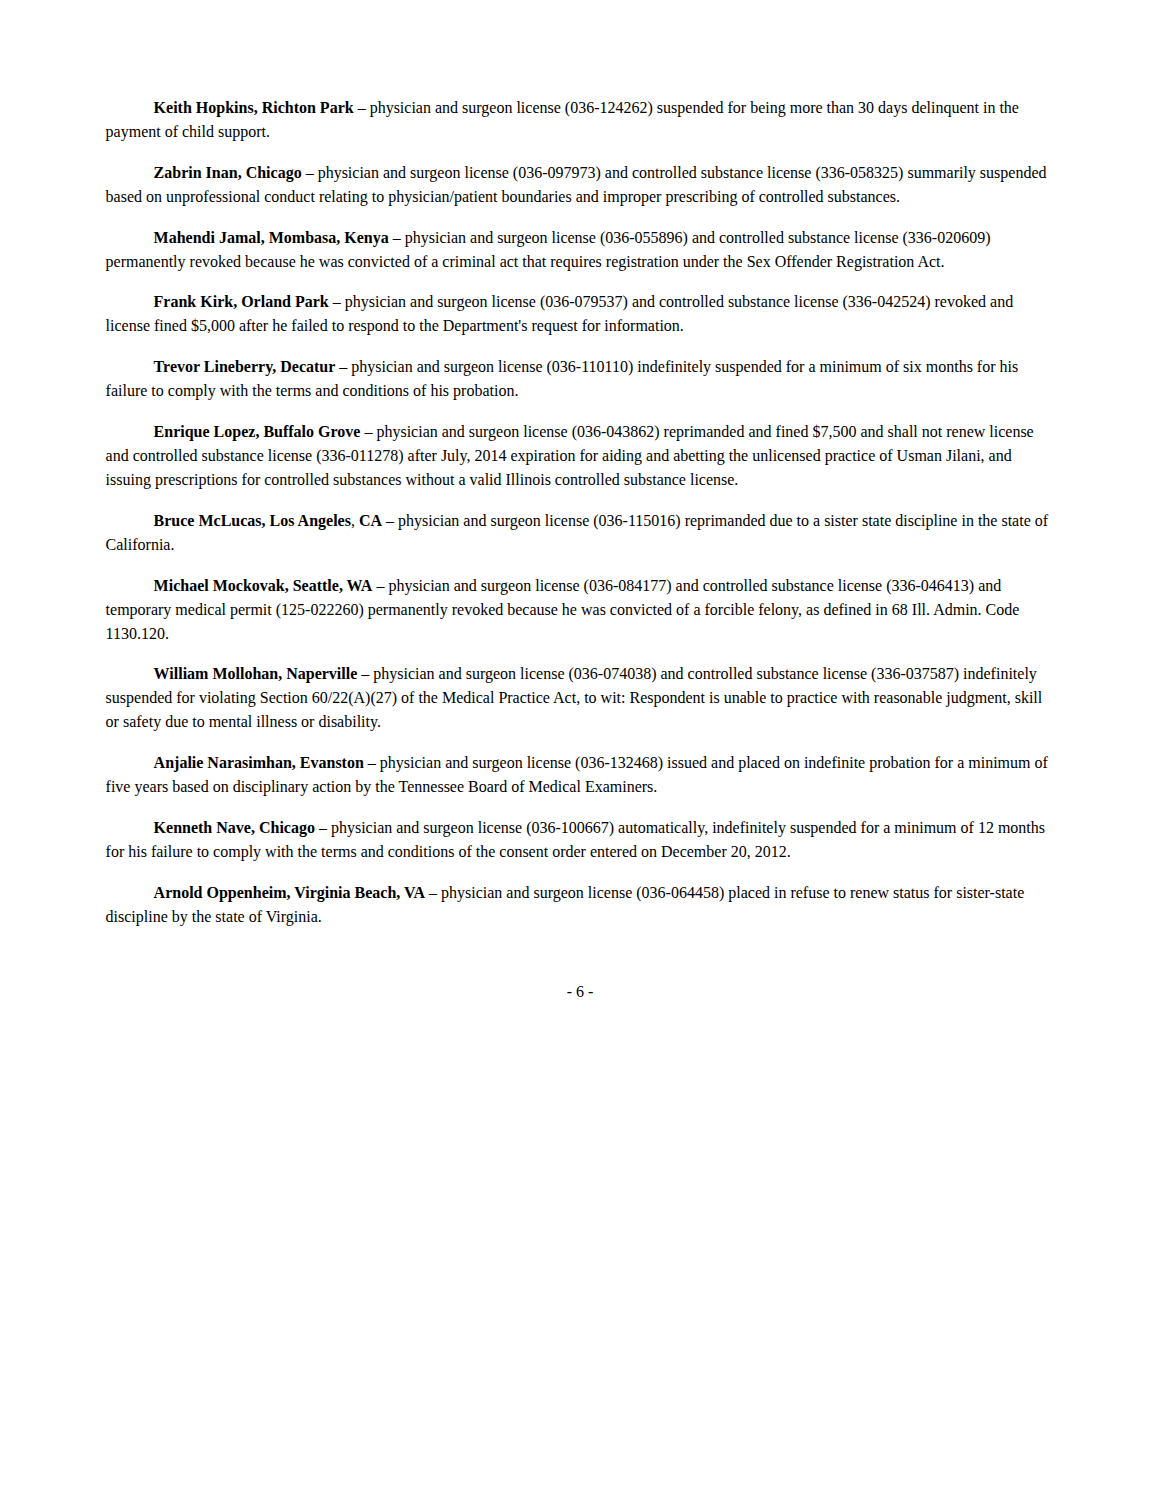Keith Hopkins, Richton Park – physician and surgeon license (036-124262) suspended for being more than 30 days delinquent in the payment of child support.
Zabrin Inan, Chicago – physician and surgeon license (036-097973) and controlled substance license (336-058325) summarily suspended based on unprofessional conduct relating to physician/patient boundaries and improper prescribing of controlled substances.
Mahendi Jamal, Mombasa, Kenya – physician and surgeon license (036-055896) and controlled substance license (336-020609) permanently revoked because he was convicted of a criminal act that requires registration under the Sex Offender Registration Act.
Frank Kirk, Orland Park – physician and surgeon license (036-079537) and controlled substance license (336-042524) revoked and license fined $5,000 after he failed to respond to the Department's request for information.
Trevor Lineberry, Decatur – physician and surgeon license (036-110110) indefinitely suspended for a minimum of six months for his failure to comply with the terms and conditions of his probation.
Enrique Lopez, Buffalo Grove – physician and surgeon license (036-043862) reprimanded and fined $7,500 and shall not renew license and controlled substance license (336-011278) after July, 2014 expiration for aiding and abetting the unlicensed practice of Usman Jilani, and issuing prescriptions for controlled substances without a valid Illinois controlled substance license.
Bruce McLucas, Los Angeles, CA – physician and surgeon license (036-115016) reprimanded due to a sister state discipline in the state of California.
Michael Mockovak, Seattle, WA – physician and surgeon license (036-084177) and controlled substance license (336-046413) and temporary medical permit (125-022260) permanently revoked because he was convicted of a forcible felony, as defined in 68 Ill. Admin. Code 1130.120.
William Mollohan, Naperville – physician and surgeon license (036-074038) and controlled substance license (336-037587) indefinitely suspended for violating Section 60/22(A)(27) of the Medical Practice Act, to wit: Respondent is unable to practice with reasonable judgment, skill or safety due to mental illness or disability.
Anjalie Narasimhan, Evanston – physician and surgeon license (036-132468) issued and placed on indefinite probation for a minimum of five years based on disciplinary action by the Tennessee Board of Medical Examiners.
Kenneth Nave, Chicago – physician and surgeon license (036-100667) automatically, indefinitely suspended for a minimum of 12 months for his failure to comply with the terms and conditions of the consent order entered on December 20, 2012.
Arnold Oppenheim, Virginia Beach, VA – physician and surgeon license (036-064458) placed in refuse to renew status for sister-state discipline by the state of Virginia.
- 6 -